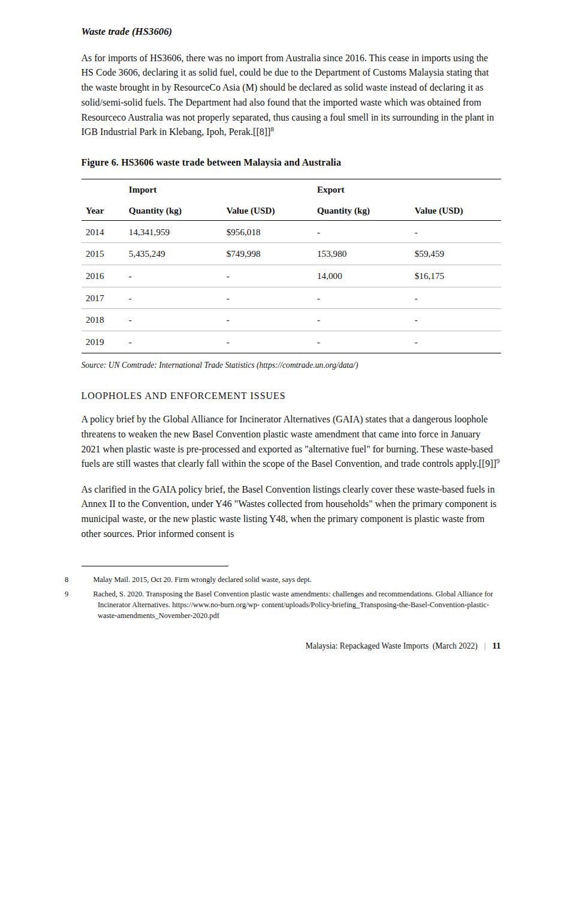Waste trade (HS3606)
As for imports of HS3606, there was no import from Australia since 2016. This cease in imports using the HS Code 3606, declaring it as solid fuel, could be due to the Department of Customs Malaysia stating that the waste brought in by ResourceCo Asia (M) should be declared as solid waste instead of declaring it as solid/semi-solid fuels. The Department had also found that the imported waste which was obtained from Resourceco Australia was not properly separated, thus causing a foul smell in its surrounding in the plant in IGB Industrial Park in Klebang, Ipoh, Perak.[[8]]8
Figure 6. HS3606 waste trade between Malaysia and Australia
| | Import | | Export | |
| --- | --- | --- | --- | --- |
| Year | Quantity (kg) | Value (USD) | Quantity (kg) | Value (USD) |
| 2014 | 14,341,959 | $956,018 | - | - |
| 2015 | 5,435,249 | $749,998 | 153,980 | $59,459 |
| 2016 | - | - | 14,000 | $16,175 |
| 2017 | - | - | - | - |
| 2018 | - | - | - | - |
| 2019 | - | - | - | - |
Source: UN Comtrade: International Trade Statistics (https://comtrade.un.org/data/)
LOOPHOLES AND ENFORCEMENT ISSUES
A policy brief by the Global Alliance for Incinerator Alternatives (GAIA) states that a dangerous loophole threatens to weaken the new Basel Convention plastic waste amendment that came into force in January 2021 when plastic waste is pre-processed and exported as "alternative fuel" for burning. These waste-based fuels are still wastes that clearly fall within the scope of the Basel Convention, and trade controls apply.[[9]]9
As clarified in the GAIA policy brief, the Basel Convention listings clearly cover these waste-based fuels in Annex II to the Convention, under Y46 "Wastes collected from households" when the primary component is municipal waste, or the new plastic waste listing Y48, when the primary component is plastic waste from other sources. Prior informed consent is
8 Malay Mail. 2015, Oct 20. Firm wrongly declared solid waste, says dept.
9 Rached, S. 2020. Transposing the Basel Convention plastic waste amendments: challenges and recommendations. Global Alliance for Incinerator Alternatives. https://www.no-burn.org/wp- content/uploads/Policy-briefing_Transposing-the-Basel-Convention-plastic-waste-amendments_November-2020.pdf
Malaysia: Repackaged Waste Imports (March 2022) | 11